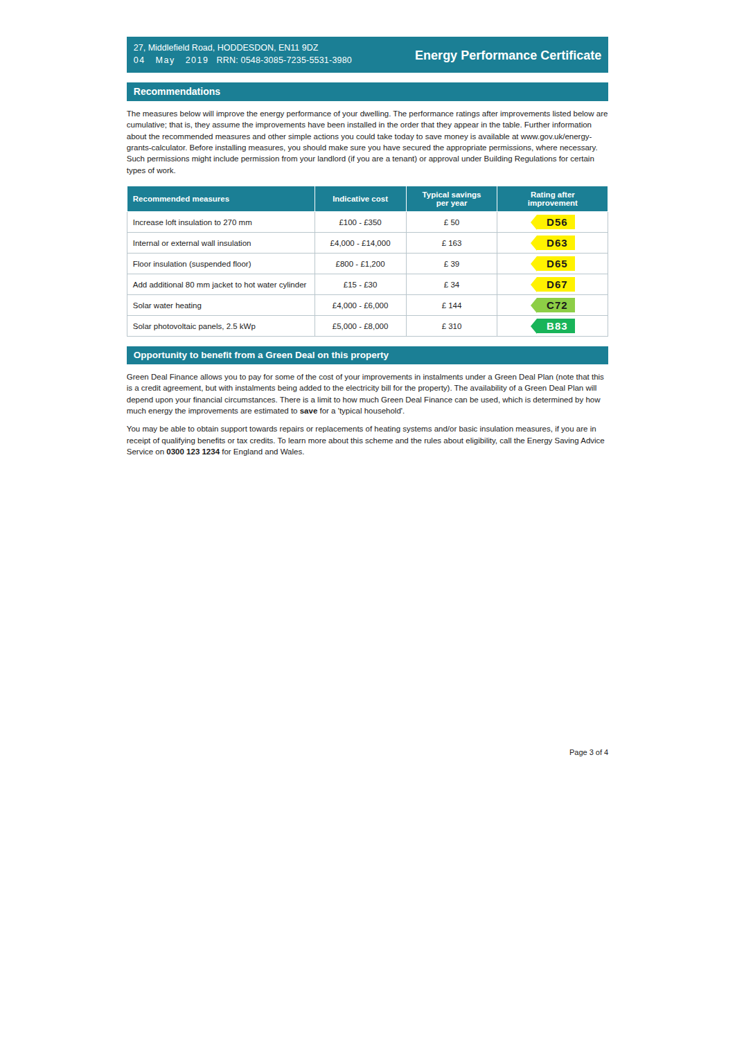27, Middlefield Road, HODDESDON, EN11 9DZ
04 May 2019 RRN: 0548-3085-7235-5531-3980
Energy Performance Certificate
Recommendations
The measures below will improve the energy performance of your dwelling. The performance ratings after improvements listed below are cumulative; that is, they assume the improvements have been installed in the order that they appear in the table. Further information about the recommended measures and other simple actions you could take today to save money is available at www.gov.uk/energy-grants-calculator. Before installing measures, you should make sure you have secured the appropriate permissions, where necessary. Such permissions might include permission from your landlord (if you are a tenant) or approval under Building Regulations for certain types of work.
| Recommended measures | Indicative cost | Typical savings per year | Rating after improvement |
| --- | --- | --- | --- |
| Increase loft insulation to 270 mm | £100 - £350 | £ 50 | D56 |
| Internal or external wall insulation | £4,000 - £14,000 | £ 163 | D63 |
| Floor insulation (suspended floor) | £800 - £1,200 | £ 39 | D65 |
| Add additional 80 mm jacket to hot water cylinder | £15 - £30 | £ 34 | D67 |
| Solar water heating | £4,000 - £6,000 | £ 144 | C72 |
| Solar photovoltaic panels, 2.5 kWp | £5,000 - £8,000 | £ 310 | B83 |
Opportunity to benefit from a Green Deal on this property
Green Deal Finance allows you to pay for some of the cost of your improvements in instalments under a Green Deal Plan (note that this is a credit agreement, but with instalments being added to the electricity bill for the property). The availability of a Green Deal Plan will depend upon your financial circumstances. There is a limit to how much Green Deal Finance can be used, which is determined by how much energy the improvements are estimated to save for a 'typical household'.
You may be able to obtain support towards repairs or replacements of heating systems and/or basic insulation measures, if you are in receipt of qualifying benefits or tax credits. To learn more about this scheme and the rules about eligibility, call the Energy Saving Advice Service on 0300 123 1234 for England and Wales.
Page 3 of 4